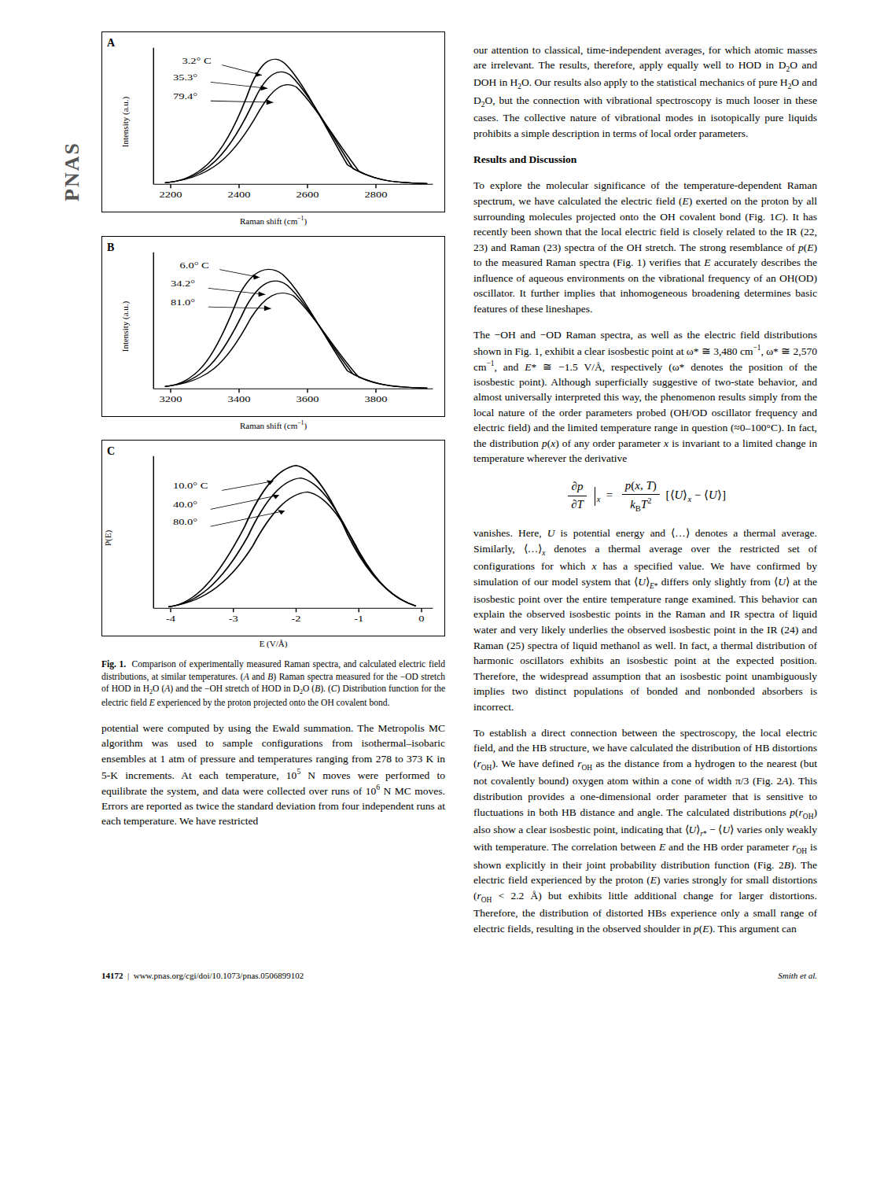PNAS
A
Intensity (a.u.)
2200 2400 2600 2800 3.2° C 35.3° 79.4°
Raman shift (cm−1)
B
Intensity (a.u.)
3200 3400 3600 3800 6.0° C 34.2° 81.0°
Raman shift (cm−1)
C
P(E)
-4 -3 -2 -1 0 10.0° C 40.0° 80.0°
E (V/Å)
Fig. 1. Comparison of experimentally measured Raman spectra, and calculated electric field distributions, at similar temperatures. (A and B) Raman spectra measured for the −OD stretch of HOD in H2O (A) and the −OH stretch of HOD in D2O (B). (C) Distribution function for the electric field E experienced by the proton projected onto the OH covalent bond.
potential were computed by using the Ewald summation. The Metropolis MC algorithm was used to sample configurations from isothermal–isobaric ensembles at 1 atm of pressure and temperatures ranging from 278 to 373 K in 5-K increments. At each temperature, 105 N moves were performed to equilibrate the system, and data were collected over runs of 106 N MC moves. Errors are reported as twice the standard deviation from four independent runs at each temperature. We have restricted
our attention to classical, time-independent averages, for which atomic masses are irrelevant. The results, therefore, apply equally well to HOD in D2O and DOH in H2O. Our results also apply to the statistical mechanics of pure H2O and D2O, but the connection with vibrational spectroscopy is much looser in these cases. The collective nature of vibrational modes in isotopically pure liquids prohibits a simple description in terms of local order parameters.
Results and Discussion
To explore the molecular significance of the temperature-dependent Raman spectrum, we have calculated the electric field (E) exerted on the proton by all surrounding molecules projected onto the OH covalent bond (Fig. 1C). It has recently been shown that the local electric field is closely related to the IR (22, 23) and Raman (23) spectra of the OH stretch. The strong resemblance of p(E) to the measured Raman spectra (Fig. 1) verifies that E accurately describes the influence of aqueous environments on the vibrational frequency of an OH(OD) oscillator. It further implies that inhomogeneous broadening determines basic features of these lineshapes.
The −OH and −OD Raman spectra, as well as the electric field distributions shown in Fig. 1, exhibit a clear isosbestic point at ω* ≅ 3,480 cm−1, ω* ≅ 2,570 cm−1, and E* ≅ −1.5 V/Å, respectively (ω* denotes the position of the isosbestic point). Although superficially suggestive of two-state behavior, and almost universally interpreted this way, the phenomenon results simply from the local nature of the order parameters probed (OH/OD oscillator frequency and electric field) and the limited temperature range in question (≈0–100°C). In fact, the distribution p(x) of any order parameter x is invariant to a limited change in temperature wherever the derivative
∂p ∂T x = p(x, T) kBT2 [⟨U⟩x − ⟨U⟩]
vanishes. Here, U is potential energy and ⟨…⟩ denotes a thermal average. Similarly, ⟨…⟩x denotes a thermal average over the restricted set of configurations for which x has a specified value. We have confirmed by simulation of our model system that ⟨U⟩E* differs only slightly from ⟨U⟩ at the isosbestic point over the entire temperature range examined. This behavior can explain the observed isosbestic points in the Raman and IR spectra of liquid water and very likely underlies the observed isosbestic point in the IR (24) and Raman (25) spectra of liquid methanol as well. In fact, a thermal distribution of harmonic oscillators exhibits an isosbestic point at the expected position. Therefore, the widespread assumption that an isosbestic point unambiguously implies two distinct populations of bonded and nonbonded absorbers is incorrect.
To establish a direct connection between the spectroscopy, the local electric field, and the HB structure, we have calculated the distribution of HB distortions (rOH). We have defined rOH as the distance from a hydrogen to the nearest (but not covalently bound) oxygen atom within a cone of width π/3 (Fig. 2A). This distribution provides a one-dimensional order parameter that is sensitive to fluctuations in both HB distance and angle. The calculated distributions p(rOH) also show a clear isosbestic point, indicating that ⟨U⟩r* − ⟨U⟩ varies only weakly with temperature. The correlation between E and the HB order parameter rOH is shown explicitly in their joint probability distribution function (Fig. 2B). The electric field experienced by the proton (E) varies strongly for small distortions (rOH < 2.2 Å) but exhibits little additional change for larger distortions. Therefore, the distribution of distorted HBs experience only a small range of electric fields, resulting in the observed shoulder in p(E). This argument can
14172 | www.pnas.org/cgi/doi/10.1073/pnas.0506899102
Smith et al.